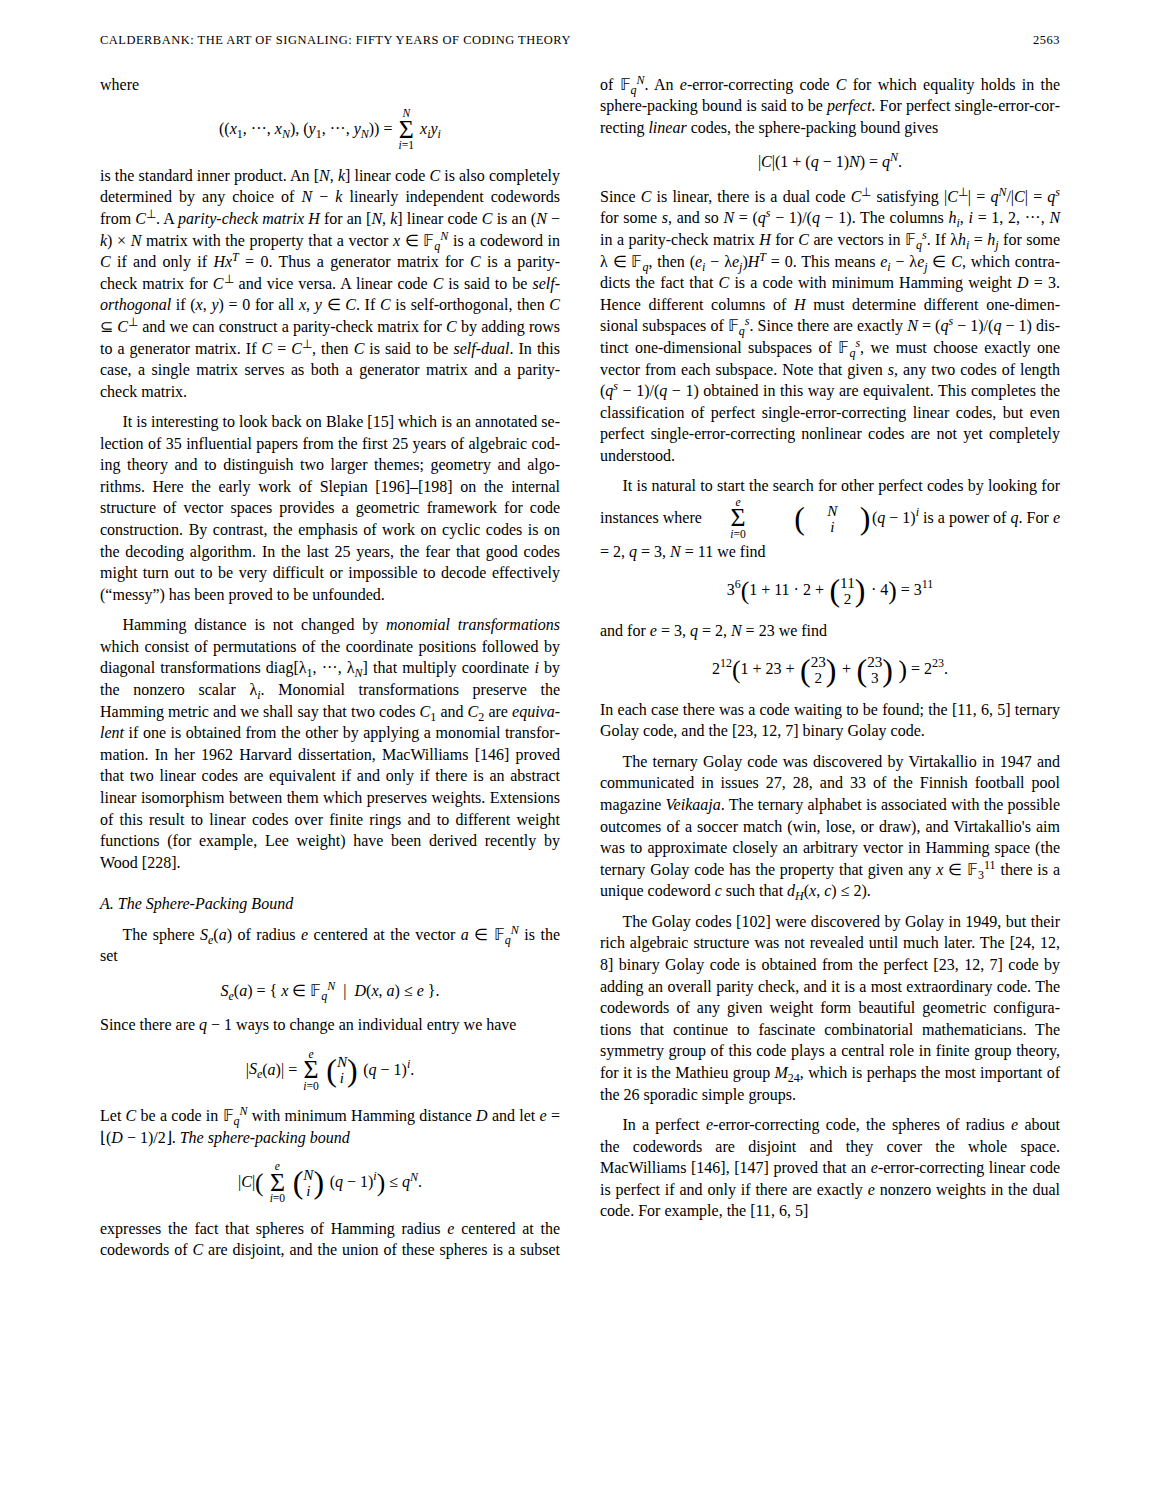Calderbank: The Art of Signaling: Fifty Years of Coding Theory 2563
where
((x1, ···, xN), (y1, ···, yN)) = NΣi=1 xiyi
is the standard inner product. An [N, k] linear code C is also completely determined by any choice of N − k linearly independent codewords from C⊥. A parity-check matrix H for an [N, k] linear code C is an (N − k) × N matrix with the property that a vector x ∈ 𝔽qN is a codeword in C if and only if HxT = 0. Thus a generator matrix for C is a parity-check matrix for C⊥ and vice versa. A linear code C is said to be self-orthogonal if (x, y) = 0 for all x, y ∈ C. If C is self-orthogonal, then C ⊆ C⊥ and we can construct a parity-check matrix for C by adding rows to a generator matrix. If C = C⊥, then C is said to be self-dual. In this case, a single matrix serves as both a generator matrix and a parity-check matrix.
It is interesting to look back on Blake [15] which is an annotated selection of 35 influential papers from the first 25 years of algebraic coding theory and to distinguish two larger themes; geometry and algorithms. Here the early work of Slepian [196]–[198] on the internal structure of vector spaces provides a geometric framework for code construction. By contrast, the emphasis of work on cyclic codes is on the decoding algorithm. In the last 25 years, the fear that good codes might turn out to be very difficult or impossible to decode effectively (“messy”) has been proved to be unfounded.
Hamming distance is not changed by monomial transformations which consist of permutations of the coordinate positions followed by diagonal transformations diag[λ1, ···, λN] that multiply coordinate i by the nonzero scalar λi. Monomial transformations preserve the Hamming metric and we shall say that two codes C1 and C2 are equivalent if one is obtained from the other by applying a monomial transformation. In her 1962 Harvard dissertation, MacWilliams [146] proved that two linear codes are equivalent if and only if there is an abstract linear isomorphism between them which preserves weights. Extensions of this result to linear codes over finite rings and to different weight functions (for example, Lee weight) have been derived recently by Wood [228].
A. The Sphere-Packing Bound
The sphere Se(a) of radius e centered at the vector a ∈ 𝔽qN is the set
Se(a) = { x ∈ 𝔽qN | D(x, a) ≤ e }.
Since there are q − 1 ways to change an individual entry we have
|Se(a)| = eΣi=0 (Ni) (q − 1)i.
Let C be a code in 𝔽qN with minimum Hamming distance D and let e = ⌊(D − 1)/2⌋. The sphere-packing bound
|C|( eΣi=0 (Ni) (q − 1)i) ≤ qN.
expresses the fact that spheres of Hamming radius e centered at the codewords of C are disjoint, and the union of these spheres is a subset of 𝔽qN. An e-error-correcting code C for which equality holds in the sphere-packing bound is said to be perfect. For perfect single-error-correcting linear codes, the sphere-packing bound gives
|C|(1 + (q − 1)N) = qN.
Since C is linear, there is a dual code C⊥ satisfying |C⊥| = qN/|C| = qs for some s, and so N = (qs − 1)/(q − 1). The columns hi, i = 1, 2, ···, N in a parity-check matrix H for C are vectors in 𝔽qs. If λhi = hj for some λ ∈ 𝔽q, then (ei − λej)HT = 0. This means ei − λej ∈ C, which contradicts the fact that C is a code with minimum Hamming weight D = 3. Hence different columns of H must determine different one-dimensional subspaces of 𝔽qs. Since there are exactly N = (qs − 1)/(q − 1) distinct one-dimensional subspaces of 𝔽qs, we must choose exactly one vector from each subspace. Note that given s, any two codes of length (qs − 1)/(q − 1) obtained in this way are equivalent. This completes the classification of perfect single-error-correcting linear codes, but even perfect single-error-correcting nonlinear codes are not yet completely understood.
It is natural to start the search for other perfect codes by looking for instances where eΣi=0(Ni)(q − 1)i is a power of q. For e = 2, q = 3, N = 11 we find
36(1 + 11 · 2 + (112) · 4) = 311
and for e = 3, q = 2, N = 23 we find
212(1 + 23 + (232) + (233) ) = 223.
In each case there was a code waiting to be found; the [11, 6, 5] ternary Golay code, and the [23, 12, 7] binary Golay code.
The ternary Golay code was discovered by Virtakallio in 1947 and communicated in issues 27, 28, and 33 of the Finnish football pool magazine Veikaaja. The ternary alphabet is associated with the possible outcomes of a soccer match (win, lose, or draw), and Virtakallio's aim was to approximate closely an arbitrary vector in Hamming space (the ternary Golay code has the property that given any x ∈ 𝔽311 there is a unique codeword c such that dH(x, c) ≤ 2).
The Golay codes [102] were discovered by Golay in 1949, but their rich algebraic structure was not revealed until much later. The [24, 12, 8] binary Golay code is obtained from the perfect [23, 12, 7] code by adding an overall parity check, and it is a most extraordinary code. The codewords of any given weight form beautiful geometric configurations that continue to fascinate combinatorial mathematicians. The symmetry group of this code plays a central role in finite group theory, for it is the Mathieu group M24, which is perhaps the most important of the 26 sporadic simple groups.
In a perfect e-error-correcting code, the spheres of radius e about the codewords are disjoint and they cover the whole space. MacWilliams [146], [147] proved that an e-error-correcting linear code is perfect if and only if there are exactly e nonzero weights in the dual code. For example, the [11, 6, 5]